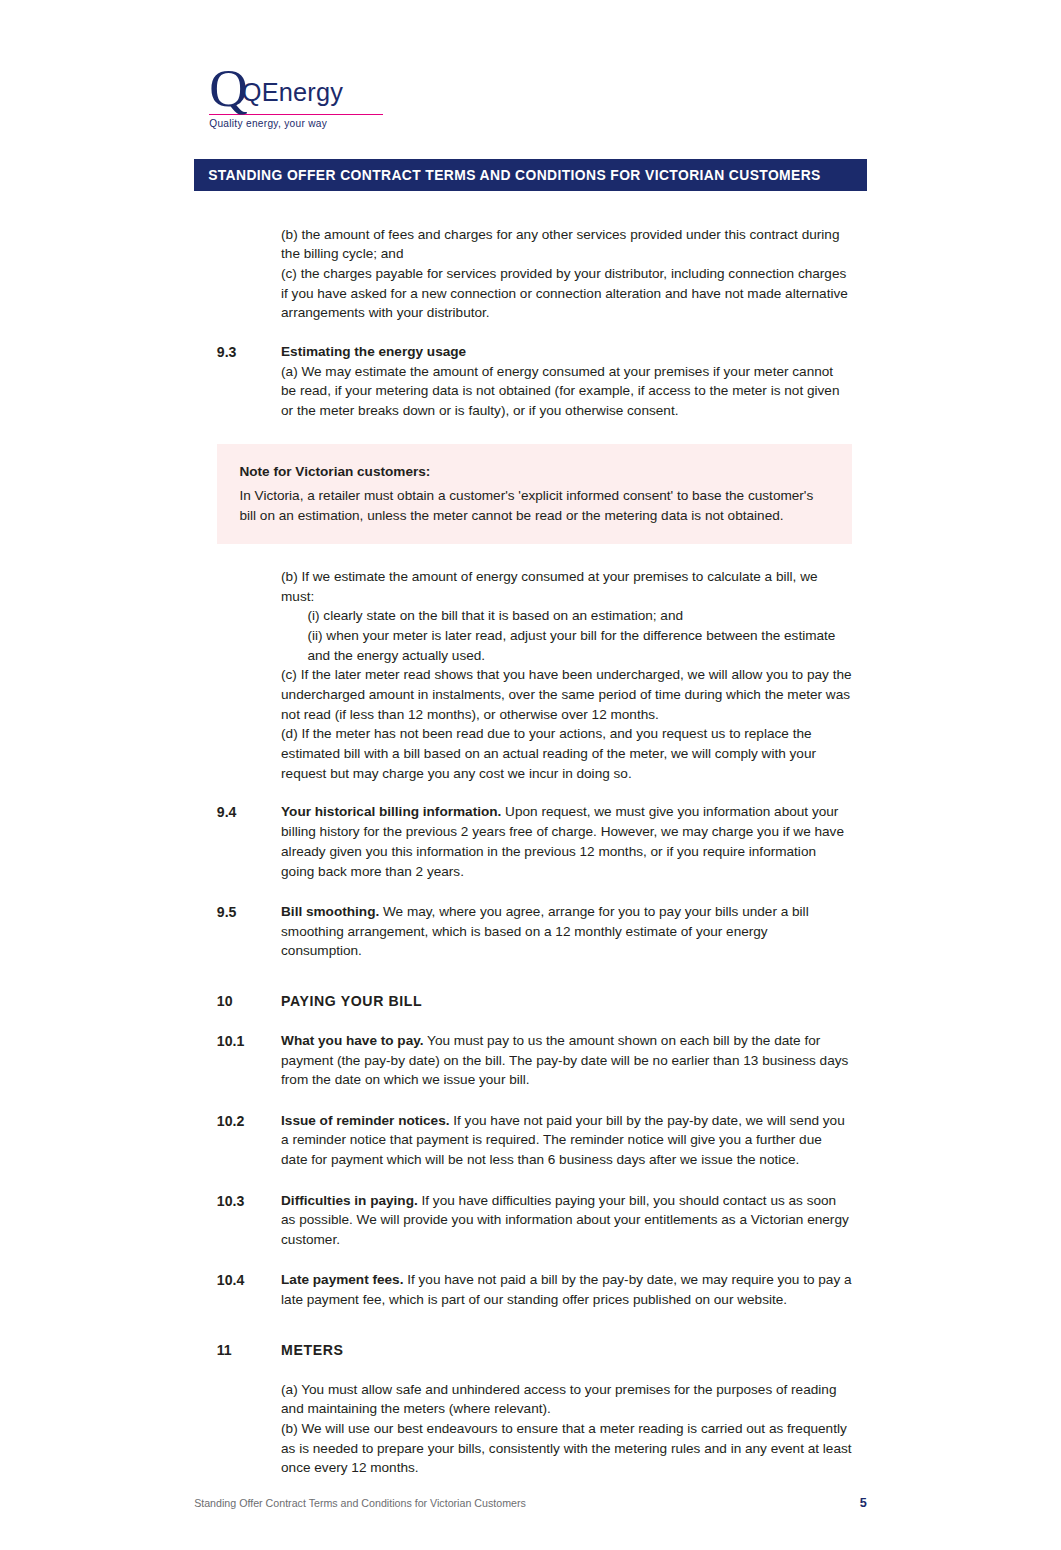QQEnergy
Quality energy, your way
STANDING OFFER CONTRACT TERMS AND CONDITIONS FOR VICTORIAN CUSTOMERS
(b) the amount of fees and charges for any other services provided under this contract during the billing cycle; and
(c) the charges payable for services provided by your distributor, including connection charges if you have asked for a new connection or connection alteration and have not made alternative arrangements with your distributor.
9.3
Estimating the energy usage
(a) We may estimate the amount of energy consumed at your premises if your meter cannot be read, if your metering data is not obtained (for example, if access to the meter is not given or the meter breaks down or is faulty), or if you otherwise consent.
Note for Victorian customers:
In Victoria, a retailer must obtain a customer's 'explicit informed consent' to base the customer's bill on an estimation, unless the meter cannot be read or the metering data is not obtained.
(b) If we estimate the amount of energy consumed at your premises to calculate a bill, we must:
(i) clearly state on the bill that it is based on an estimation; and
(ii) when your meter is later read, adjust your bill for the difference between the estimate and the energy actually used.
(c) If the later meter read shows that you have been undercharged, we will allow you to pay the undercharged amount in instalments, over the same period of time during which the meter was not read (if less than 12 months), or otherwise over 12 months.
(d) If the meter has not been read due to your actions, and you request us to replace the estimated bill with a bill based on an actual reading of the meter, we will comply with your request but may charge you any cost we incur in doing so.
9.4
Your historical billing information. Upon request, we must give you information about your billing history for the previous 2 years free of charge. However, we may charge you if we have already given you this information in the previous 12 months, or if you require information going back more than 2 years.
9.5
Bill smoothing. We may, where you agree, arrange for you to pay your bills under a bill smoothing arrangement, which is based on a 12 monthly estimate of your energy consumption.
10
PAYING YOUR BILL
10.1
What you have to pay. You must pay to us the amount shown on each bill by the date for payment (the pay-by date) on the bill. The pay-by date will be no earlier than 13 business days from the date on which we issue your bill.
10.2
Issue of reminder notices. If you have not paid your bill by the pay-by date, we will send you a reminder notice that payment is required. The reminder notice will give you a further due date for payment which will be not less than 6 business days after we issue the notice.
10.3
Difficulties in paying. If you have difficulties paying your bill, you should contact us as soon as possible. We will provide you with information about your entitlements as a Victorian energy customer.
10.4
Late payment fees. If you have not paid a bill by the pay-by date, we may require you to pay a late payment fee, which is part of our standing offer prices published on our website.
11
METERS
(a) You must allow safe and unhindered access to your premises for the purposes of reading and maintaining the meters (where relevant).
(b) We will use our best endeavours to ensure that a meter reading is carried out as frequently as is needed to prepare your bills, consistently with the metering rules and in any event at least once every 12 months.
Standing Offer Contract Terms and Conditions for Victorian Customers
5